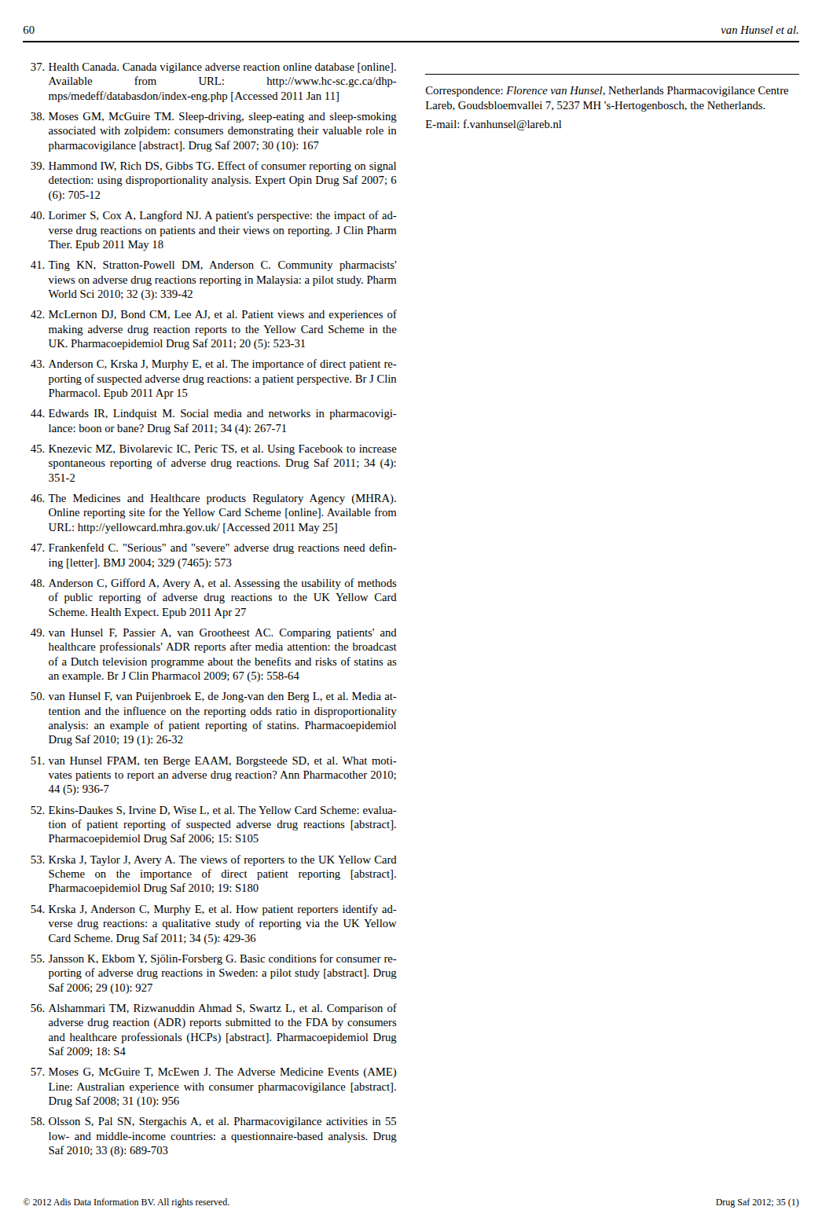60 van Hunsel et al.
37. Health Canada. Canada vigilance adverse reaction online database [online]. Available from URL: http://www.hc-sc.gc.ca/dhp-mps/medeff/databasdon/index-eng.php [Accessed 2011 Jan 11]
38. Moses GM, McGuire TM. Sleep-driving, sleep-eating and sleep-smoking associated with zolpidem: consumers demonstrating their valuable role in pharmacovigilance [abstract]. Drug Saf 2007; 30 (10): 167
39. Hammond IW, Rich DS, Gibbs TG. Effect of consumer reporting on signal detection: using disproportionality analysis. Expert Opin Drug Saf 2007; 6 (6): 705-12
40. Lorimer S, Cox A, Langford NJ. A patient's perspective: the impact of adverse drug reactions on patients and their views on reporting. J Clin Pharm Ther. Epub 2011 May 18
41. Ting KN, Stratton-Powell DM, Anderson C. Community pharmacists' views on adverse drug reactions reporting in Malaysia: a pilot study. Pharm World Sci 2010; 32 (3): 339-42
42. McLernon DJ, Bond CM, Lee AJ, et al. Patient views and experiences of making adverse drug reaction reports to the Yellow Card Scheme in the UK. Pharmacoepidemiol Drug Saf 2011; 20 (5): 523-31
43. Anderson C, Krska J, Murphy E, et al. The importance of direct patient reporting of suspected adverse drug reactions: a patient perspective. Br J Clin Pharmacol. Epub 2011 Apr 15
44. Edwards IR, Lindquist M. Social media and networks in pharmacovigilance: boon or bane? Drug Saf 2011; 34 (4): 267-71
45. Knezevic MZ, Bivolarevic IC, Peric TS, et al. Using Facebook to increase spontaneous reporting of adverse drug reactions. Drug Saf 2011; 34 (4): 351-2
46. The Medicines and Healthcare products Regulatory Agency (MHRA). Online reporting site for the Yellow Card Scheme [online]. Available from URL: http://yellowcard.mhra.gov.uk/ [Accessed 2011 May 25]
47. Frankenfeld C. "Serious" and "severe" adverse drug reactions need defining [letter]. BMJ 2004; 329 (7465): 573
48. Anderson C, Gifford A, Avery A, et al. Assessing the usability of methods of public reporting of adverse drug reactions to the UK Yellow Card Scheme. Health Expect. Epub 2011 Apr 27
49. van Hunsel F, Passier A, van Grootheest AC. Comparing patients' and healthcare professionals' ADR reports after media attention: the broadcast of a Dutch television programme about the benefits and risks of statins as an example. Br J Clin Pharmacol 2009; 67 (5): 558-64
50. van Hunsel F, van Puijenbroek E, de Jong-van den Berg L, et al. Media attention and the influence on the reporting odds ratio in disproportionality analysis: an example of patient reporting of statins. Pharmacoepidemiol Drug Saf 2010; 19 (1): 26-32
51. van Hunsel FPAM, ten Berge EAAM, Borgsteede SD, et al. What motivates patients to report an adverse drug reaction? Ann Pharmacother 2010; 44 (5): 936-7
52. Ekins-Daukes S, Irvine D, Wise L, et al. The Yellow Card Scheme: evaluation of patient reporting of suspected adverse drug reactions [abstract]. Pharmacoepidemiol Drug Saf 2006; 15: S105
53. Krska J, Taylor J, Avery A. The views of reporters to the UK Yellow Card Scheme on the importance of direct patient reporting [abstract]. Pharmacoepidemiol Drug Saf 2010; 19: S180
54. Krska J, Anderson C, Murphy E, et al. How patient reporters identify adverse drug reactions: a qualitative study of reporting via the UK Yellow Card Scheme. Drug Saf 2011; 34 (5): 429-36
55. Jansson K, Ekbom Y, Sjölin-Forsberg G. Basic conditions for consumer reporting of adverse drug reactions in Sweden: a pilot study [abstract]. Drug Saf 2006; 29 (10): 927
56. Alshammari TM, Rizwanuddin Ahmad S, Swartz L, et al. Comparison of adverse drug reaction (ADR) reports submitted to the FDA by consumers and healthcare professionals (HCPs) [abstract]. Pharmacoepidemiol Drug Saf 2009; 18: S4
57. Moses G, McGuire T, McEwen J. The Adverse Medicine Events (AME) Line: Australian experience with consumer pharmacovigilance [abstract]. Drug Saf 2008; 31 (10): 956
58. Olsson S, Pal SN, Stergachis A, et al. Pharmacovigilance activities in 55 low- and middle-income countries: a questionnaire-based analysis. Drug Saf 2010; 33 (8): 689-703
Correspondence: Florence van Hunsel, Netherlands Pharmacovigilance Centre Lareb, Goudsbloemvallei 7, 5237 MH 's-Hertogenbosch, the Netherlands.
E-mail: f.vanhunsel@lareb.nl
© 2012 Adis Data Information BV. All rights reserved. Drug Saf 2012; 35 (1)